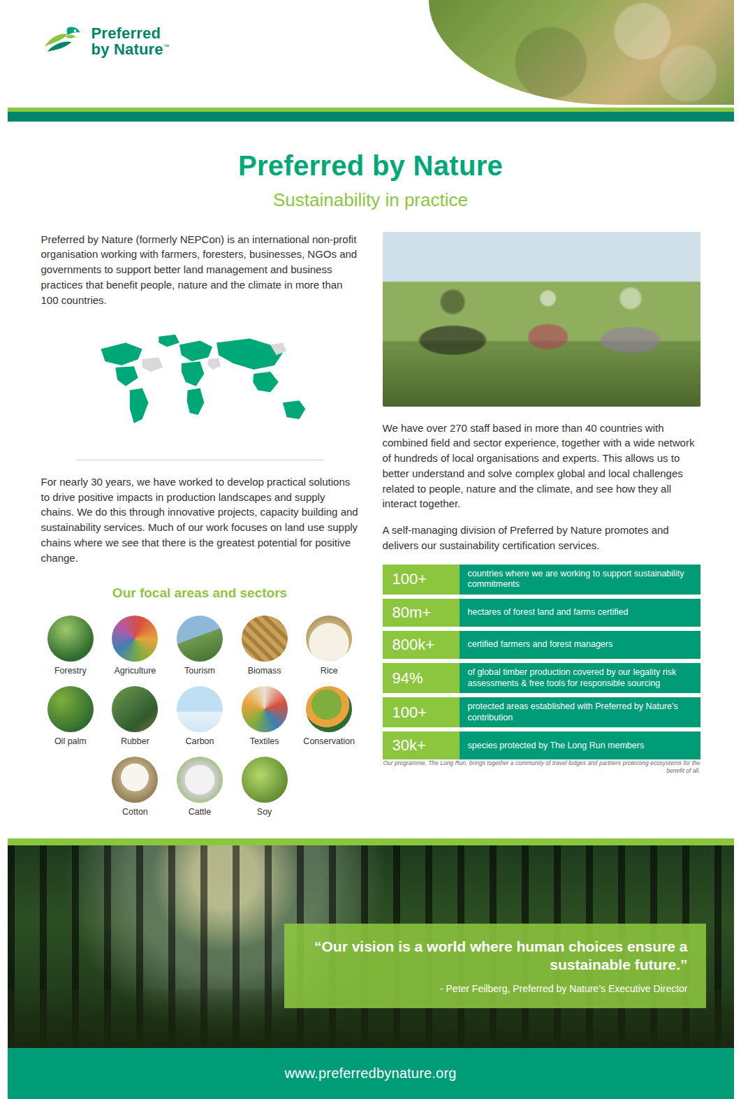Preferred
by Nature™
Preferred by Nature
Sustainability in practice
Preferred by Nature (formerly NEPCon) is an international non-profit organisation working with farmers, foresters, businesses, NGOs and governments to support better land management and business practices that benefit people, nature and the climate in more than 100 countries.
For nearly 30 years, we have worked to develop practical solutions to drive positive impacts in production landscapes and supply chains. We do this through innovative projects, capacity building and sustainability services. Much of our work focuses on land use supply chains where we see that there is the greatest potential for positive change.
Our focal areas and sectors
Forestry
Agriculture
Tourism
Biomass
Rice
Oil palm
Rubber
Carbon
Textiles
Conservation
Cotton
Cattle
Soy
We have over 270 staff based in more than 40 countries with combined field and sector experience, together with a wide network of hundreds of local organisations and experts. This allows us to better understand and solve complex global and local challenges related to people, nature and the climate, and see how they all interact together.
A self-managing division of Preferred by Nature promotes and delivers our sustainability certification services.
100+
countries where we are working to support sustainability commitments
80m+
hectares of forest land and farms certified
800k+
certified farmers and forest managers
94%
of global timber production covered by our legality risk assessments & free tools for responsible sourcing
100+
protected areas established with Preferred by Nature’s contribution
30k+
species protected by The Long Run members
Our programme, The Long Run, brings together a community of travel lodges and partners protecting ecosystems for the benefit of all.
“Our vision is a world where human choices ensure a sustainable future.”
- Peter Feilberg, Preferred by Nature’s Executive Director
www.preferredbynature.org